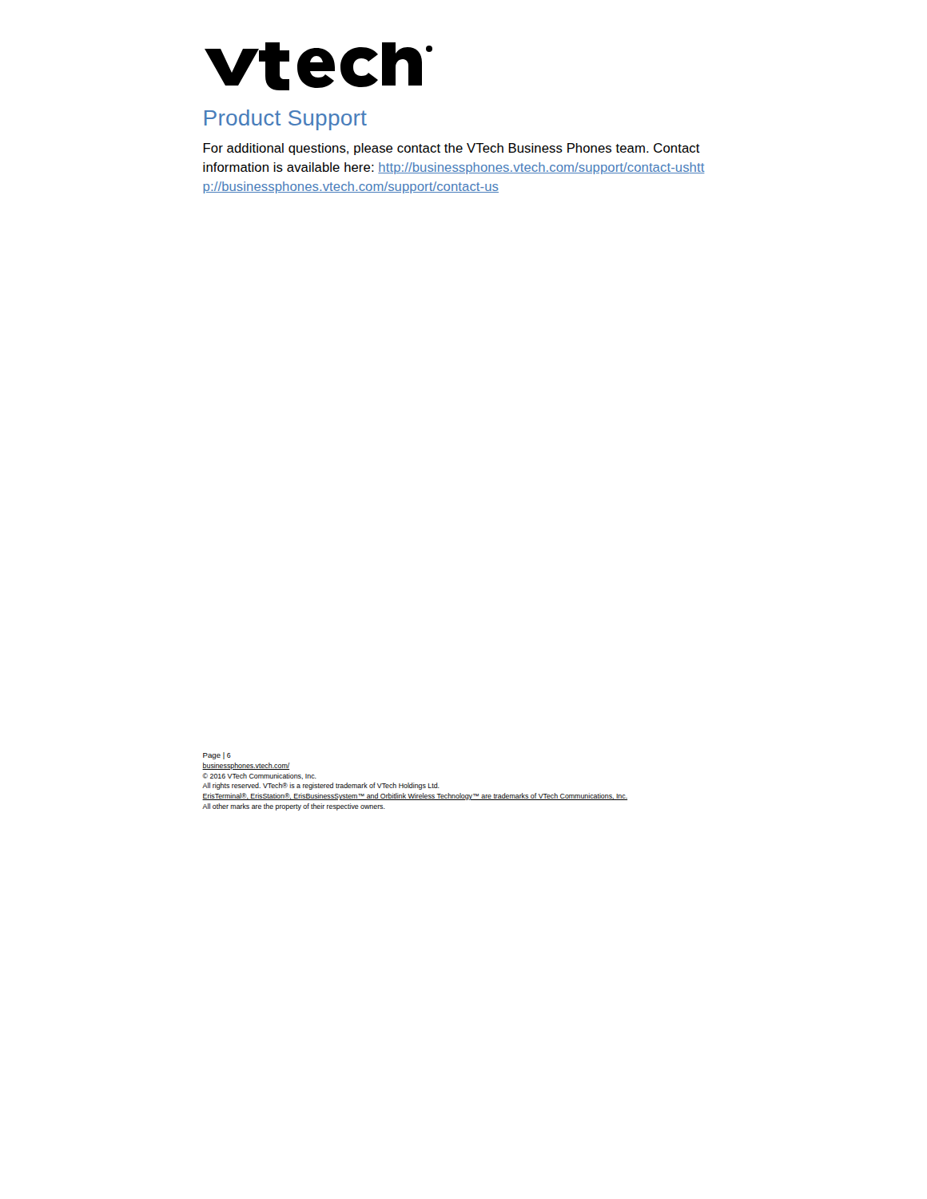Product Support
For additional questions, please contact the VTech Business Phones team. Contact information is available here: http://businessphones.vtech.com/support/contact-us http://businessphones.vtech.com/support/contact-us
Page | 6
businessphones.vtech.com/
© 2016 VTech Communications, Inc.
All rights reserved. VTech® is a registered trademark of VTech Holdings Ltd.
ErisTerminal®, ErisStation®, ErisBusinessSystem™ and Orbitlink Wireless Technology™ are trademarks of VTech Communications, Inc.
All other marks are the property of their respective owners.